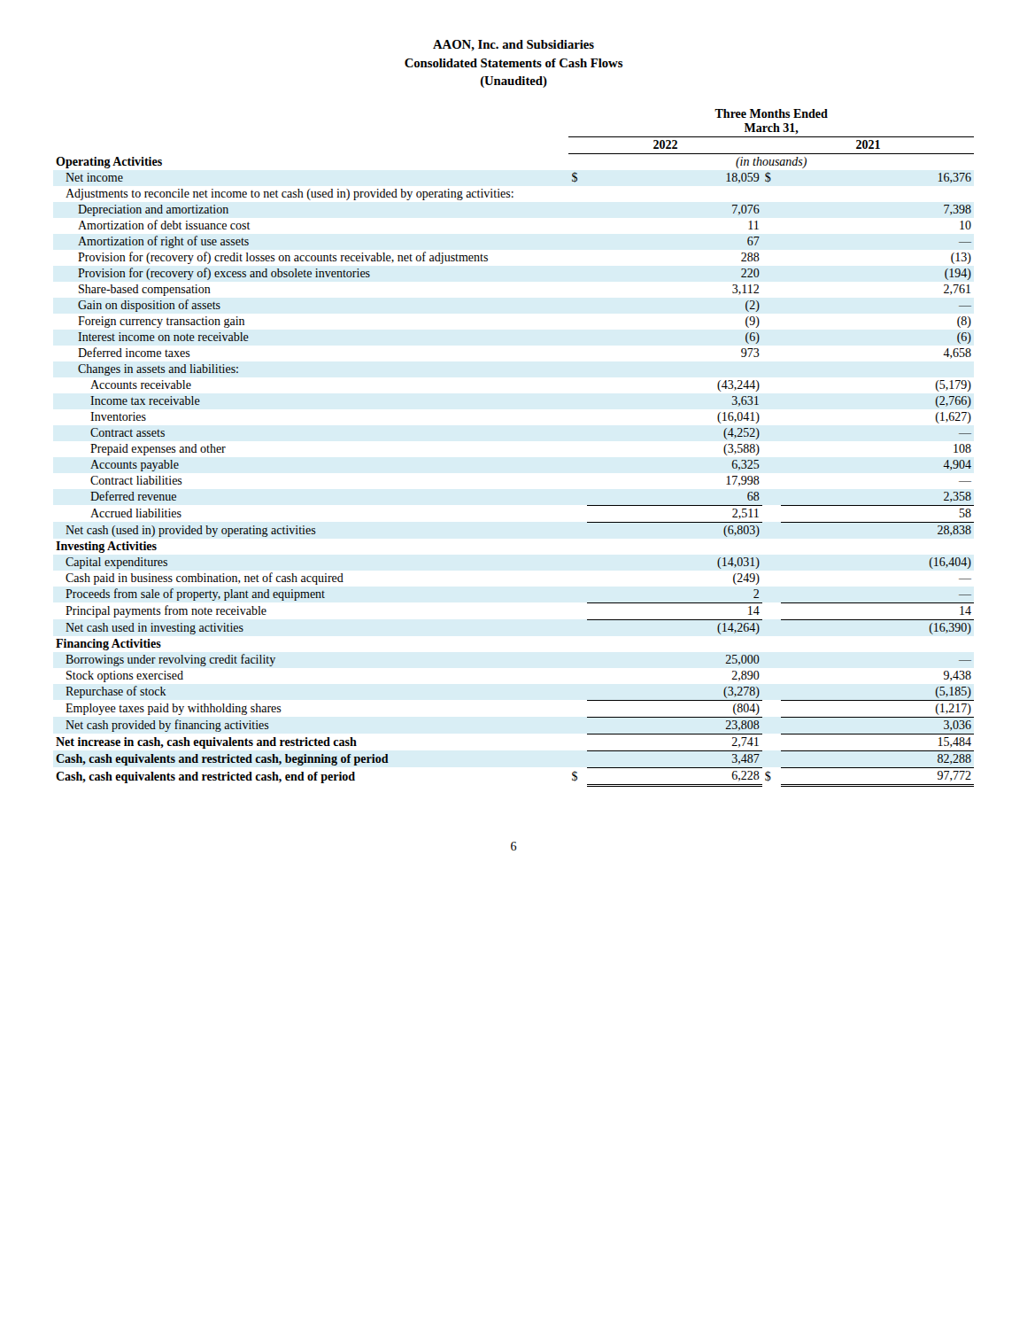AAON, Inc. and Subsidiaries
Consolidated Statements of Cash Flows
(Unaudited)
| | Three Months Ended March 31, |
| | 2022 | 2021 |
| Operating Activities | (in thousands) |
| Net income | $ | 18,059 | $ | 16,376 |
| Adjustments to reconcile net income to net cash (used in) provided by operating activities: | | | | |
| Depreciation and amortization | | 7,076 | | 7,398 |
| Amortization of debt issuance cost | | 11 | | 10 |
| Amortization of right of use assets | | 67 | | — |
| Provision for (recovery of) credit losses on accounts receivable, net of adjustments | | 288 | | (13) |
| Provision for (recovery of) excess and obsolete inventories | | 220 | | (194) |
| Share-based compensation | | 3,112 | | 2,761 |
| Gain on disposition of assets | | (2) | | — |
| Foreign currency transaction gain | | (9) | | (8) |
| Interest income on note receivable | | (6) | | (6) |
| Deferred income taxes | | 973 | | 4,658 |
| Changes in assets and liabilities: | | | | |
| Accounts receivable | | (43,244) | | (5,179) |
| Income tax receivable | | 3,631 | | (2,766) |
| Inventories | | (16,041) | | (1,627) |
| Contract assets | | (4,252) | | — |
| Prepaid expenses and other | | (3,588) | | 108 |
| Accounts payable | | 6,325 | | 4,904 |
| Contract liabilities | | 17,998 | | — |
| Deferred revenue | | 68 | | 2,358 |
| Accrued liabilities | | 2,511 | | 58 |
| Net cash (used in) provided by operating activities | | (6,803) | | 28,838 |
| Investing Activities | | | | |
| Capital expenditures | | (14,031) | | (16,404) |
| Cash paid in business combination, net of cash acquired | | (249) | | — |
| Proceeds from sale of property, plant and equipment | | 2 | | — |
| Principal payments from note receivable | | 14 | | 14 |
| Net cash used in investing activities | | (14,264) | | (16,390) |
| Financing Activities | | | | |
| Borrowings under revolving credit facility | | 25,000 | | — |
| Stock options exercised | | 2,890 | | 9,438 |
| Repurchase of stock | | (3,278) | | (5,185) |
| Employee taxes paid by withholding shares | | (804) | | (1,217) |
| Net cash provided by financing activities | | 23,808 | | 3,036 |
| Net increase in cash, cash equivalents and restricted cash | | 2,741 | | 15,484 |
| Cash, cash equivalents and restricted cash, beginning of period | | 3,487 | | 82,288 |
| Cash, cash equivalents and restricted cash, end of period | $ | 6,228 | $ | 97,772 |
6